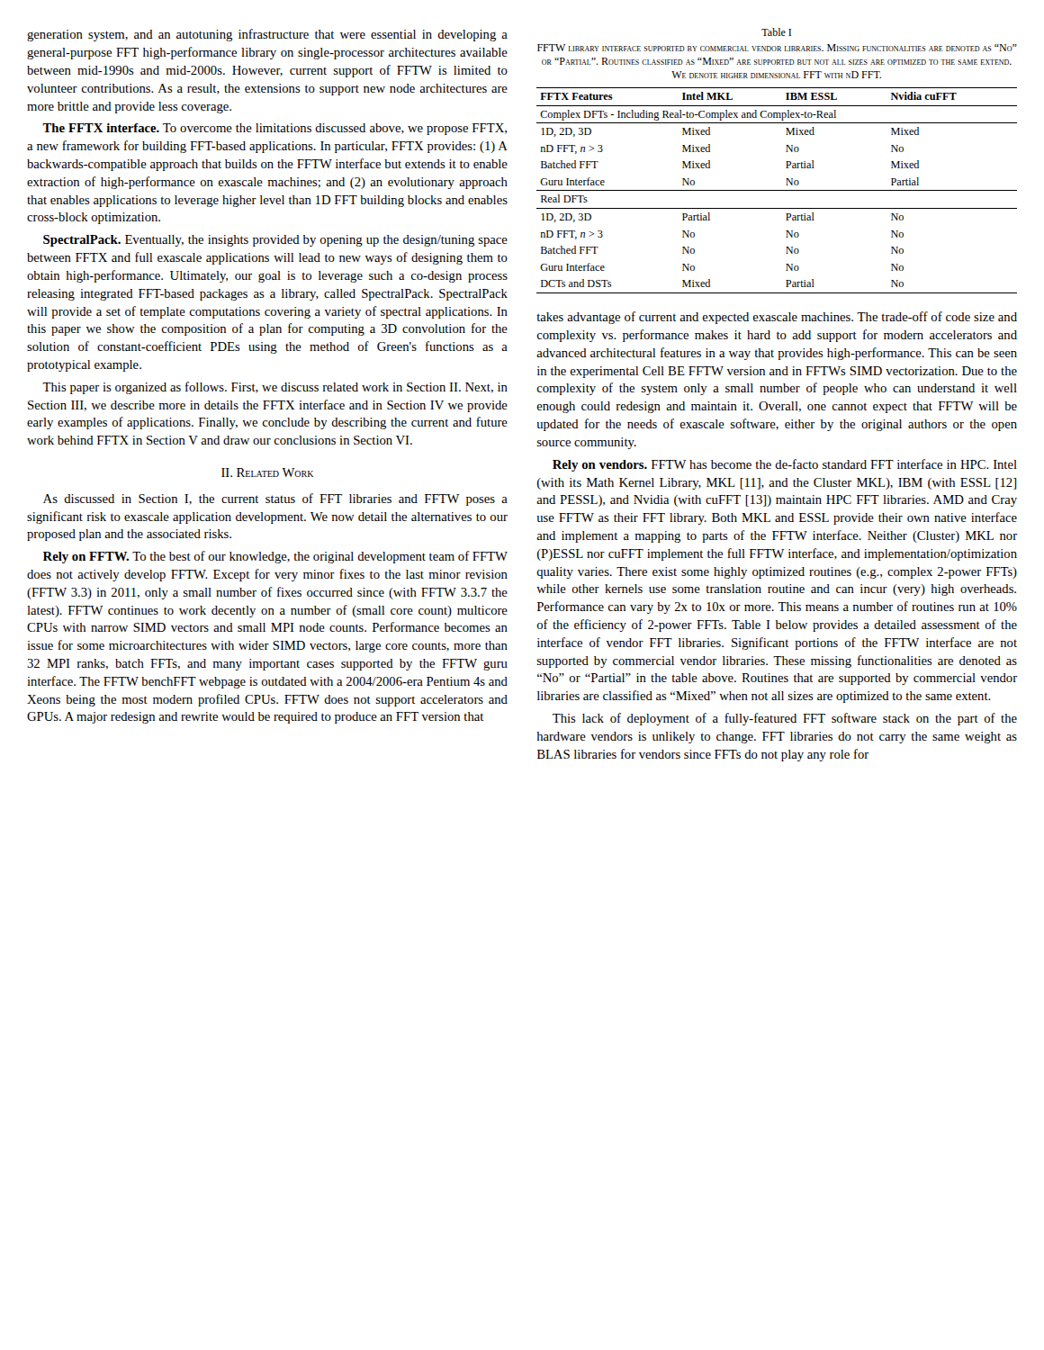generation system, and an autotuning infrastructure that were essential in developing a general-purpose FFT high-performance library on single-processor architectures available between mid-1990s and mid-2000s. However, current support of FFTW is limited to volunteer contributions. As a result, the extensions to support new node architectures are more brittle and provide less coverage.
The FFTX interface. To overcome the limitations discussed above, we propose FFTX, a new framework for building FFT-based applications. In particular, FFTX provides: (1) A backwards-compatible approach that builds on the FFTW interface but extends it to enable extraction of high-performance on exascale machines; and (2) an evolutionary approach that enables applications to leverage higher level than 1D FFT building blocks and enables cross-block optimization.
SpectralPack. Eventually, the insights provided by opening up the design/tuning space between FFTX and full exascale applications will lead to new ways of designing them to obtain high-performance. Ultimately, our goal is to leverage such a co-design process releasing integrated FFT-based packages as a library, called SpectralPack. SpectralPack will provide a set of template computations covering a variety of spectral applications. In this paper we show the composition of a plan for computing a 3D convolution for the solution of constant-coefficient PDEs using the method of Green's functions as a prototypical example.
This paper is organized as follows. First, we discuss related work in Section II. Next, in Section III, we describe more in details the FFTX interface and in Section IV we provide early examples of applications. Finally, we conclude by describing the current and future work behind FFTX in Section V and draw our conclusions in Section VI.
II. Related Work
As discussed in Section I, the current status of FFT libraries and FFTW poses a significant risk to exascale application development. We now detail the alternatives to our proposed plan and the associated risks.
Rely on FFTW. To the best of our knowledge, the original development team of FFTW does not actively develop FFTW. Except for very minor fixes to the last minor revision (FFTW 3.3) in 2011, only a small number of fixes occurred since (with FFTW 3.3.7 the latest). FFTW continues to work decently on a number of (small core count) multicore CPUs with narrow SIMD vectors and small MPI node counts. Performance becomes an issue for some microarchitectures with wider SIMD vectors, large core counts, more than 32 MPI ranks, batch FFTs, and many important cases supported by the FFTW guru interface. The FFTW benchFFT webpage is outdated with a 2004/2006-era Pentium 4s and Xeons being the most modern profiled CPUs. FFTW does not support accelerators and GPUs. A major redesign and rewrite would be required to produce an FFT version that
Table I FFTW library interface supported by commercial vendor libraries. Missing functionalities are denoted as “No” or “Partial”. Routines classified as “Mixed” are supported but not all sizes are optimized to the same extend. We denote higher dimensional FFT with nD FFT.
| FFTX Features | Intel MKL | IBM ESSL | Nvidia cuFFT |
| --- | --- | --- | --- |
| Complex DFTs - Including Real-to-Complex and Complex-to-Real |
| 1D, 2D, 3D | Mixed | Mixed | Mixed |
| nD FFT, n > 3 | Mixed | No | No |
| Batched FFT | Mixed | Partial | Mixed |
| Guru Interface | No | No | Partial |
| Real DFTs |
| 1D, 2D, 3D | Partial | Partial | No |
| nD FFT, n > 3 | No | No | No |
| Batched FFT | No | No | No |
| Guru Interface | No | No | No |
| DCTs and DSTs | Mixed | Partial | No |
takes advantage of current and expected exascale machines. The trade-off of code size and complexity vs. performance makes it hard to add support for modern accelerators and advanced architectural features in a way that provides high-performance. This can be seen in the experimental Cell BE FFTW version and in FFTWs SIMD vectorization. Due to the complexity of the system only a small number of people who can understand it well enough could redesign and maintain it. Overall, one cannot expect that FFTW will be updated for the needs of exascale software, either by the original authors or the open source community.
Rely on vendors. FFTW has become the de-facto standard FFT interface in HPC. Intel (with its Math Kernel Library, MKL [11], and the Cluster MKL), IBM (with ESSL [12] and PESSL), and Nvidia (with cuFFT [13]) maintain HPC FFT libraries. AMD and Cray use FFTW as their FFT library. Both MKL and ESSL provide their own native interface and implement a mapping to parts of the FFTW interface. Neither (Cluster) MKL nor (P)ESSL nor cuFFT implement the full FFTW interface, and implementation/optimization quality varies. There exist some highly optimized routines (e.g., complex 2-power FFTs) while other kernels use some translation routine and can incur (very) high overheads. Performance can vary by 2x to 10x or more. This means a number of routines run at 10% of the efficiency of 2-power FFTs. Table I below provides a detailed assessment of the interface of vendor FFT libraries. Significant portions of the FFTW interface are not supported by commercial vendor libraries. These missing functionalities are denoted as “No” or “Partial” in the table above. Routines that are supported by commercial vendor libraries are classified as “Mixed” when not all sizes are optimized to the same extent.
This lack of deployment of a fully-featured FFT software stack on the part of the hardware vendors is unlikely to change. FFT libraries do not carry the same weight as BLAS libraries for vendors since FFTs do not play any role for